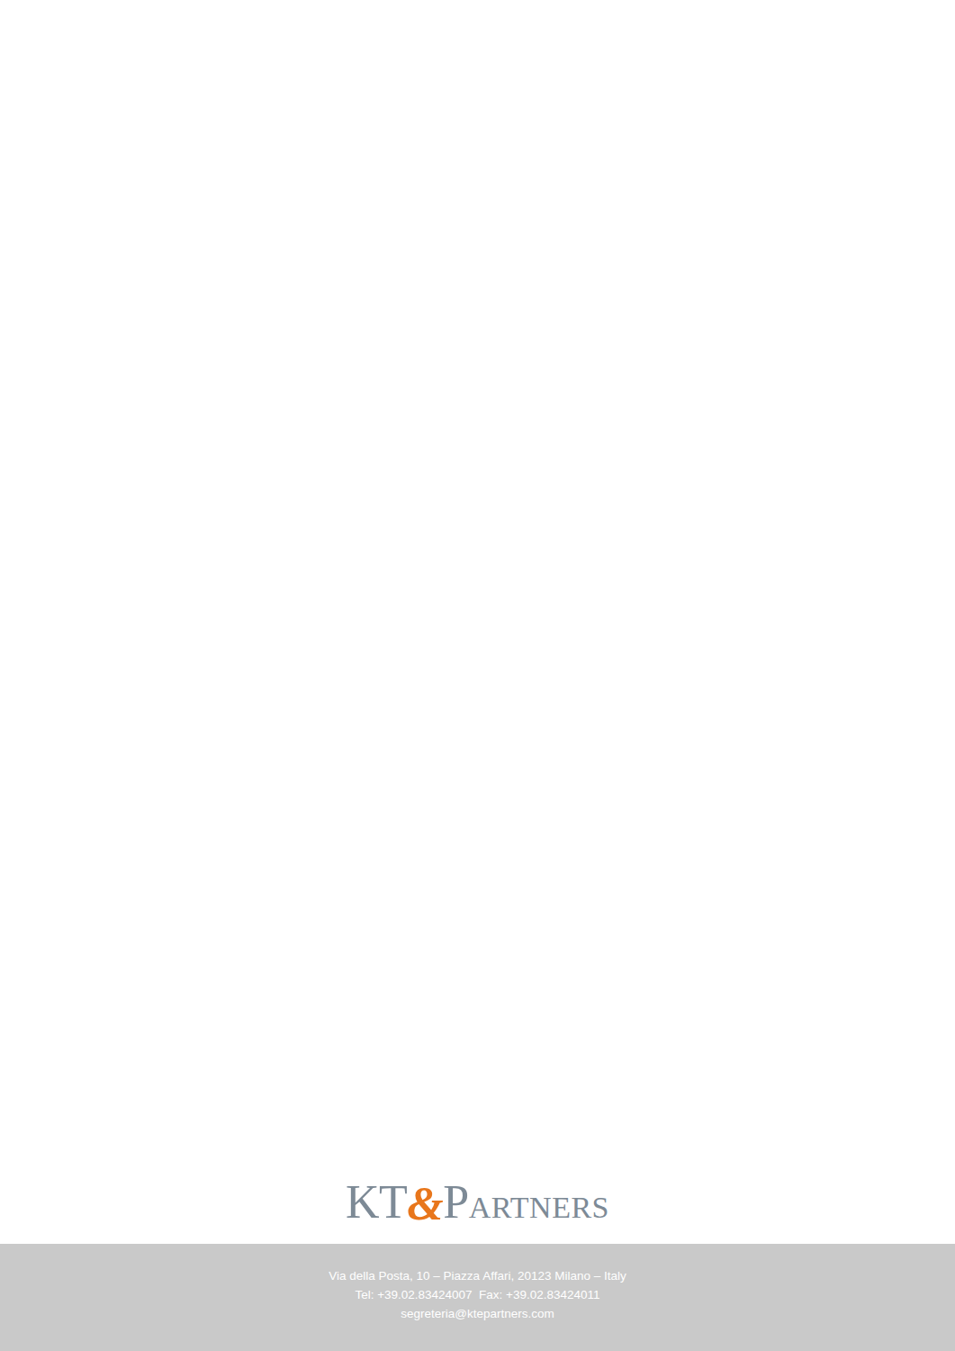KT&PARTNERS
Via della Posta, 10 – Piazza Affari, 20123 Milano – Italy
Tel: +39.02.83424007 Fax: +39.02.83424011
segreteria@ktepartners.com